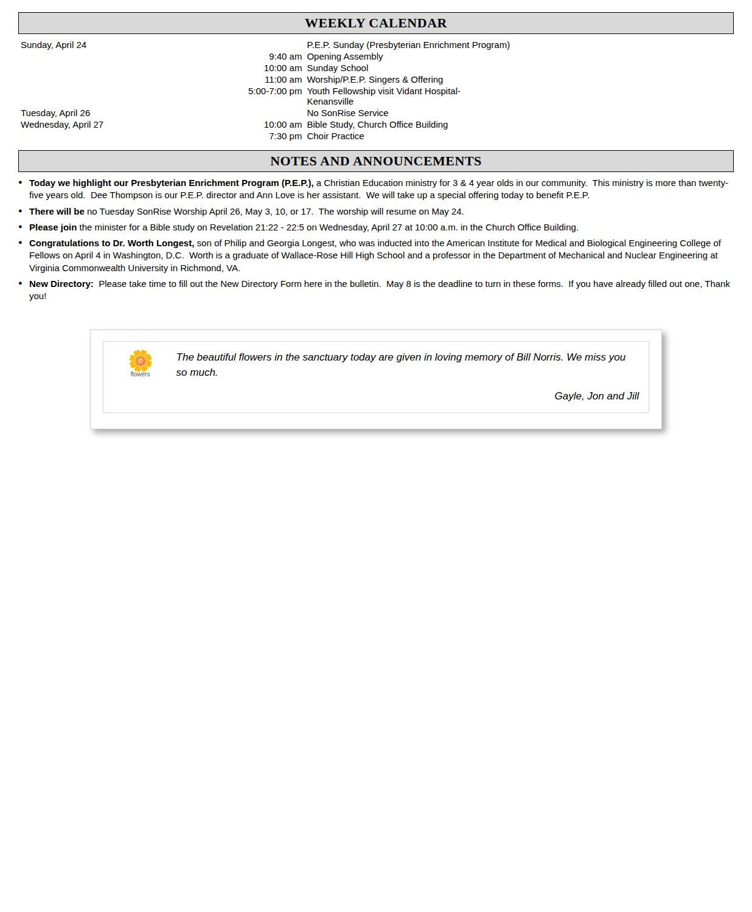WEEKLY CALENDAR
| Sunday, April 24 | | P.E.P. Sunday (Presbyterian Enrichment Program) |
| | 9:40 am | Opening Assembly |
| | 10:00 am | Sunday School |
| | 11:00 am | Worship/P.E.P. Singers & Offering |
| | 5:00-7:00 pm | Youth Fellowship visit Vidant Hospital- Kenansville |
| Tuesday, April 26 | | No SonRise Service |
| Wednesday, April 27 | 10:00 am | Bible Study, Church Office Building |
| | 7:30 pm | Choir Practice |
NOTES AND ANNOUNCEMENTS
Today we highlight our Presbyterian Enrichment Program (P.E.P.), a Christian Education ministry for 3 & 4 year olds in our community. This ministry is more than twenty-five years old. Dee Thompson is our P.E.P. director and Ann Love is her assistant. We will take up a special offering today to benefit P.E.P.
There will be no Tuesday SonRise Worship April 26, May 3, 10, or 17. The worship will resume on May 24.
Please join the minister for a Bible study on Revelation 21:22 - 22:5 on Wednesday, April 27 at 10:00 a.m. in the Church Office Building.
Congratulations to Dr. Worth Longest, son of Philip and Georgia Longest, who was inducted into the American Institute for Medical and Biological Engineering College of Fellows on April 4 in Washington, D.C. Worth is a graduate of Wallace-Rose Hill High School and a professor in the Department of Mechanical and Nuclear Engineering at Virginia Commonwealth University in Richmond, VA.
New Directory: Please take time to fill out the New Directory Form here in the bulletin. May 8 is the deadline to turn in these forms. If you have already filled out one, Thank you!
🌼
flowers
The beautiful flowers in the sanctuary today are given in loving memory of Bill Norris. We miss you so much.
Gayle, Jon and Jill